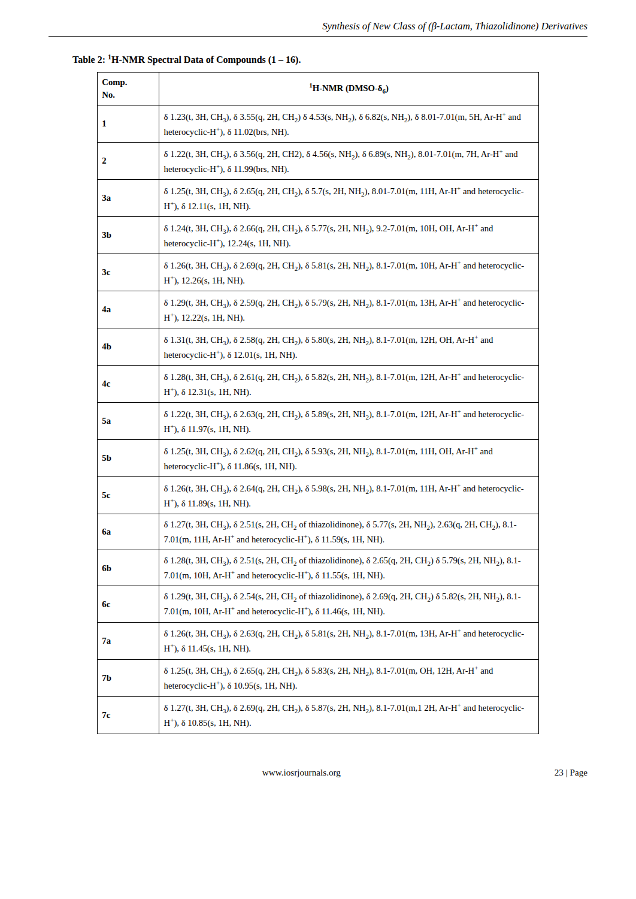Synthesis of New Class of (β-Lactam, Thiazolidinone) Derivatives
Table 2: 1H-NMR Spectral Data of Compounds (1 – 16).
| Comp. No. | 1 H-NMR (DMSO-δ 6 ) |
| --- | --- |
| 1 | δ 1.23(t, 3H, CH 3 ), δ 3.55(q, 2H, CH 2 ) δ 4.53(s, NH 2 ), δ 6.82(s, NH 2 ), δ 8.01-7.01(m, 5H, Ar-H + and heterocyclic-H + ), δ 11.02(brs, NH). |
| 2 | δ 1.22(t, 3H, CH 3 ), δ 3.56(q, 2H, CH2), δ 4.56(s, NH 2 ), δ 6.89(s, NH 2 ), 8.01-7.01(m, 7H, Ar-H + and heterocyclic-H + ), δ 11.99(brs, NH). |
| 3a | δ 1.25(t, 3H, CH 3 ), δ 2.65(q, 2H, CH 2 ), δ 5.7(s, 2H, NH 2 ), 8.01-7.01(m, 11H, Ar-H + and heterocyclic-H + ), δ 12.11(s, 1H, NH). |
| 3b | δ 1.24(t, 3H, CH 3 ), δ 2.66(q, 2H, CH 2 ), δ 5.77(s, 2H, NH 2 ), 9.2-7.01(m, 10H, OH, Ar-H + and heterocyclic-H + ), 12.24(s, 1H, NH). |
| 3c | δ 1.26(t, 3H, CH 3 ), δ 2.69(q, 2H, CH 2 ), δ 5.81(s, 2H, NH 2 ), 8.1-7.01(m, 10H, Ar-H + and heterocyclic-H + ), 12.26(s, 1H, NH). |
| 4a | δ 1.29(t, 3H, CH 3 ), δ 2.59(q, 2H, CH 2 ), δ 5.79(s, 2H, NH 2 ), 8.1-7.01(m, 13H, Ar-H + and heterocyclic-H + ), 12.22(s, 1H, NH). |
| 4b | δ 1.31(t, 3H, CH 3 ), δ 2.58(q, 2H, CH 2 ), δ 5.80(s, 2H, NH 2 ), 8.1-7.01(m, 12H, OH, Ar-H + and heterocyclic-H + ), δ 12.01(s, 1H, NH). |
| 4c | δ 1.28(t, 3H, CH 3 ), δ 2.61(q, 2H, CH 2 ), δ 5.82(s, 2H, NH 2 ), 8.1-7.01(m, 12H, Ar-H + and heterocyclic-H + ), δ 12.31(s, 1H, NH). |
| 5a | δ 1.22(t, 3H, CH 3 ), δ 2.63(q, 2H, CH 2 ), δ 5.89(s, 2H, NH 2 ), 8.1-7.01(m, 12H, Ar-H + and heterocyclic-H + ), δ 11.97(s, 1H, NH). |
| 5b | δ 1.25(t, 3H, CH 3 ), δ 2.62(q, 2H, CH 2 ), δ 5.93(s, 2H, NH 2 ), 8.1-7.01(m, 11H, OH, Ar-H + and heterocyclic-H + ), δ 11.86(s, 1H, NH). |
| 5c | δ 1.26(t, 3H, CH 3 ), δ 2.64(q, 2H, CH 2 ), δ 5.98(s, 2H, NH 2 ), 8.1-7.01(m, 11H, Ar-H + and heterocyclic-H + ), δ 11.89(s, 1H, NH). |
| 6a | δ 1.27(t, 3H, CH 3 ), δ 2.51(s, 2H, CH 2 of thiazolidinone), δ 5.77(s, 2H, NH 2 ), 2.63(q, 2H, CH 2 ), 8.1-7.01(m, 11H, Ar-H + and heterocyclic-H + ), δ 11.59(s, 1H, NH). |
| 6b | δ 1.28(t, 3H, CH 3 ), δ 2.51(s, 2H, CH 2 of thiazolidinone), δ 2.65(q, 2H, CH 2 ) δ 5.79(s, 2H, NH 2 ), 8.1-7.01(m, 10H, Ar-H + and heterocyclic-H + ), δ 11.55(s, 1H, NH). |
| 6c | δ 1.29(t, 3H, CH 3 ), δ 2.54(s, 2H, CH 2 of thiazolidinone), δ 2.69(q, 2H, CH 2 ) δ 5.82(s, 2H, NH 2 ), 8.1-7.01(m, 10H, Ar-H + and heterocyclic-H + ), δ 11.46(s, 1H, NH). |
| 7a | δ 1.26(t, 3H, CH 3 ), δ 2.63(q, 2H, CH 2 ), δ 5.81(s, 2H, NH 2 ), 8.1-7.01(m, 13H, Ar-H + and heterocyclic-H + ), δ 11.45(s, 1H, NH). |
| 7b | δ 1.25(t, 3H, CH 3 ), δ 2.65(q, 2H, CH 2 ), δ 5.83(s, 2H, NH 2 ), 8.1-7.01(m, OH, 12H, Ar-H + and heterocyclic-H + ), δ 10.95(s, 1H, NH). |
| 7c | δ 1.27(t, 3H, CH 3 ), δ 2.69(q, 2H, CH 2 ), δ 5.87(s, 2H, NH 2 ), 8.1-7.01(m,1 2H, Ar-H + and heterocyclic-H + ), δ 10.85(s, 1H, NH). |
www.iosrjournals.org
23 | Page